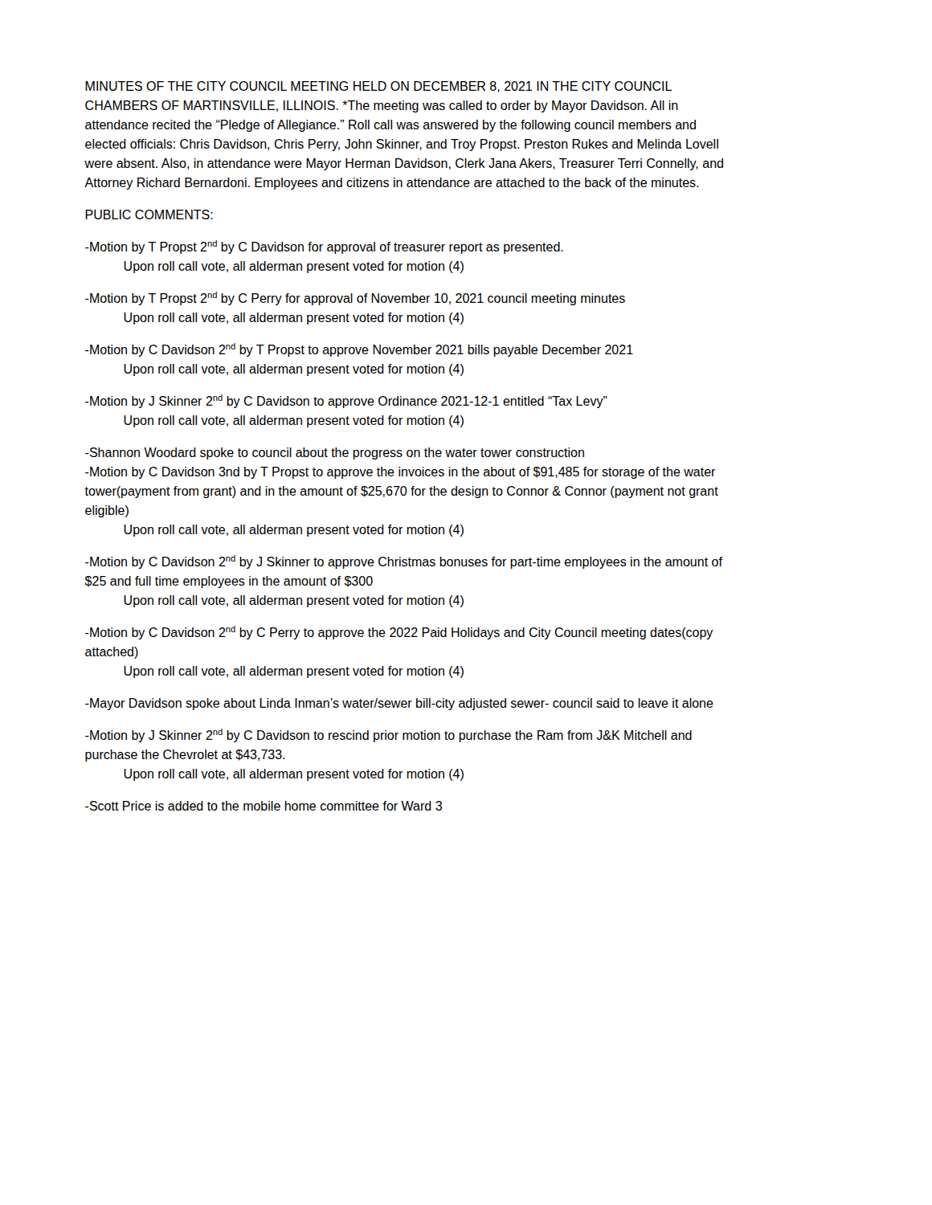MINUTES OF THE CITY COUNCIL MEETING HELD ON DECEMBER 8, 2021 IN THE CITY COUNCIL CHAMBERS OF MARTINSVILLE, ILLINOIS. *The meeting was called to order by Mayor Davidson. All in attendance recited the “Pledge of Allegiance.” Roll call was answered by the following council members and elected officials: Chris Davidson, Chris Perry, John Skinner, and Troy Propst. Preston Rukes and Melinda Lovell were absent. Also, in attendance were Mayor Herman Davidson, Clerk Jana Akers, Treasurer Terri Connelly, and Attorney Richard Bernardoni. Employees and citizens in attendance are attached to the back of the minutes.
PUBLIC COMMENTS:
-Motion by T Propst 2nd by C Davidson for approval of treasurer report as presented.
Upon roll call vote, all alderman present voted for motion (4)
-Motion by T Propst 2nd by C Perry for approval of November 10, 2021 council meeting minutes
Upon roll call vote, all alderman present voted for motion (4)
-Motion by C Davidson 2nd by T Propst to approve November 2021 bills payable December 2021
Upon roll call vote, all alderman present voted for motion (4)
-Motion by J Skinner 2nd by C Davidson to approve Ordinance 2021-12-1 entitled “Tax Levy”
Upon roll call vote, all alderman present voted for motion (4)
-Shannon Woodard spoke to council about the progress on the water tower construction
-Motion by C Davidson 3nd by T Propst to approve the invoices in the about of $91,485 for storage of the water tower(payment from grant) and in the amount of $25,670 for the design to Connor & Connor (payment not grant eligible)
Upon roll call vote, all alderman present voted for motion (4)
-Motion by C Davidson 2nd by J Skinner to approve Christmas bonuses for part-time employees in the amount of $25 and full time employees in the amount of $300
Upon roll call vote, all alderman present voted for motion (4)
-Motion by C Davidson 2nd by C Perry to approve the 2022 Paid Holidays and City Council meeting dates(copy attached)
Upon roll call vote, all alderman present voted for motion (4)
-Mayor Davidson spoke about Linda Inman’s water/sewer bill-city adjusted sewer- council said to leave it alone
-Motion by J Skinner 2nd by C Davidson to rescind prior motion to purchase the Ram from J&K Mitchell and purchase the Chevrolet at $43,733.
Upon roll call vote, all alderman present voted for motion (4)
-Scott Price is added to the mobile home committee for Ward 3